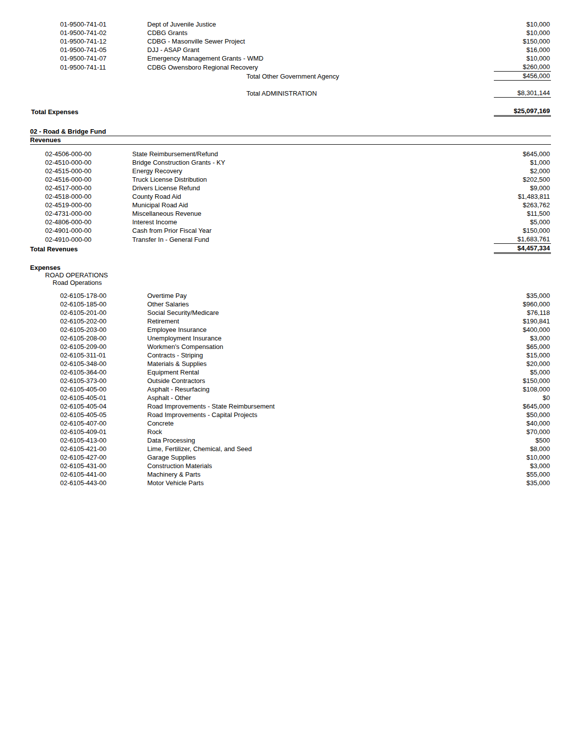| 01-9500-741-01 | Dept of Juvenile Justice | $10,000 |
| 01-9500-741-02 | CDBG Grants | $10,000 |
| 01-9500-741-12 | CDBG - Masonville Sewer Project | $150,000 |
| 01-9500-741-05 | DJJ - ASAP Grant | $16,000 |
| 01-9500-741-07 | Emergency Management Grants - WMD | $10,000 |
| 01-9500-741-11 | CDBG Owensboro Regional Recovery | $260,000 |
| | Total Other Government Agency | $456,000 |
| | Total ADMINISTRATION | $8,301,144 |
| Total Expenses | | $25,097,169 |
02 - Road & Bridge Fund
Revenues
| 02-4506-000-00 | State Reimbursement/Refund | $645,000 |
| 02-4510-000-00 | Bridge Construction Grants - KY | $1,000 |
| 02-4515-000-00 | Energy Recovery | $2,000 |
| 02-4516-000-00 | Truck License Distribution | $202,500 |
| 02-4517-000-00 | Drivers License Refund | $9,000 |
| 02-4518-000-00 | County Road Aid | $1,483,811 |
| 02-4519-000-00 | Municipal Road Aid | $263,762 |
| 02-4731-000-00 | Miscellaneous Revenue | $11,500 |
| 02-4806-000-00 | Interest Income | $5,000 |
| 02-4901-000-00 | Cash from Prior Fiscal Year | $150,000 |
| 02-4910-000-00 | Transfer In - General Fund | $1,683,761 |
| Total Revenues | | $4,457,334 |
Expenses
ROAD OPERATIONS
Road Operations
| 02-6105-178-00 | Overtime Pay | $35,000 |
| 02-6105-185-00 | Other Salaries | $960,000 |
| 02-6105-201-00 | Social Security/Medicare | $76,118 |
| 02-6105-202-00 | Retirement | $190,841 |
| 02-6105-203-00 | Employee Insurance | $400,000 |
| 02-6105-208-00 | Unemployment Insurance | $3,000 |
| 02-6105-209-00 | Workmen's Compensation | $65,000 |
| 02-6105-311-01 | Contracts - Striping | $15,000 |
| 02-6105-348-00 | Materials & Supplies | $20,000 |
| 02-6105-364-00 | Equipment Rental | $5,000 |
| 02-6105-373-00 | Outside Contractors | $150,000 |
| 02-6105-405-00 | Asphalt - Resurfacing | $108,000 |
| 02-6105-405-01 | Asphalt - Other | $0 |
| 02-6105-405-04 | Road Improvements - State Reimbursement | $645,000 |
| 02-6105-405-05 | Road Improvements - Capital Projects | $50,000 |
| 02-6105-407-00 | Concrete | $40,000 |
| 02-6105-409-01 | Rock | $70,000 |
| 02-6105-413-00 | Data Processing | $500 |
| 02-6105-421-00 | Lime, Fertilizer, Chemical, and Seed | $8,000 |
| 02-6105-427-00 | Garage Supplies | $10,000 |
| 02-6105-431-00 | Construction Materials | $3,000 |
| 02-6105-441-00 | Machinery & Parts | $55,000 |
| 02-6105-443-00 | Motor Vehicle Parts | $35,000 |